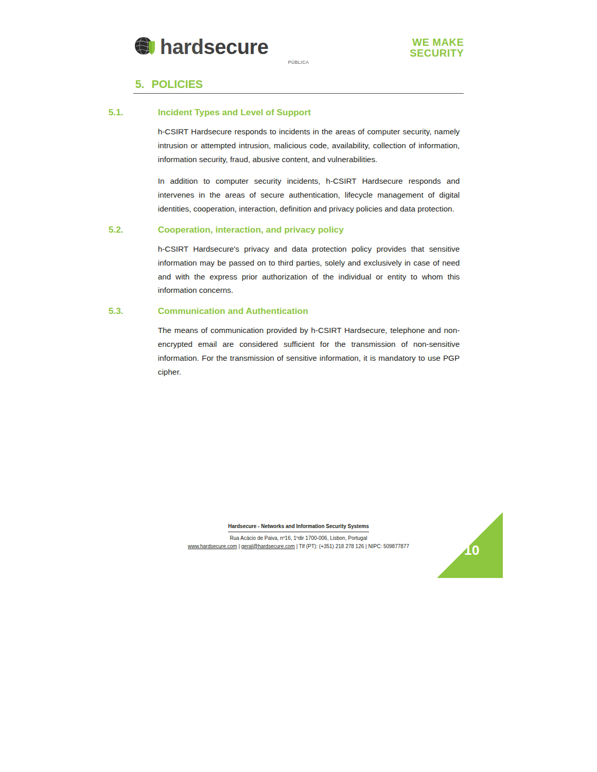hardsecure
WE MAKE
SECURITY
PÚBLICA
5. POLICIES
5.1. Incident Types and Level of Support
h-CSIRT Hardsecure responds to incidents in the areas of computer security, namely intrusion or attempted intrusion, malicious code, availability, collection of information, information security, fraud, abusive content, and vulnerabilities.
In addition to computer security incidents, h-CSIRT Hardsecure responds and intervenes in the areas of secure authentication, lifecycle management of digital identities, cooperation, interaction, definition and privacy policies and data protection.
5.2. Cooperation, interaction, and privacy policy
h-CSIRT Hardsecure's privacy and data protection policy provides that sensitive information may be passed on to third parties, solely and exclusively in case of need and with the express prior authorization of the individual or entity to whom this information concerns.
5.3. Communication and Authentication
The means of communication provided by h-CSIRT Hardsecure, telephone and non-encrypted email are considered sufficient for the transmission of non-sensitive information. For the transmission of sensitive information, it is mandatory to use PGP cipher.
Hardsecure - Networks and Information Security Systems
Rua Acácio de Paiva, nº16, 1ºdir 1700-006, Lisbon, Portugal
www.hardsecure.com | geral@hardsecure.com | Tlf (PT): (+351) 218 278 126 | NIPC: 509877877
10